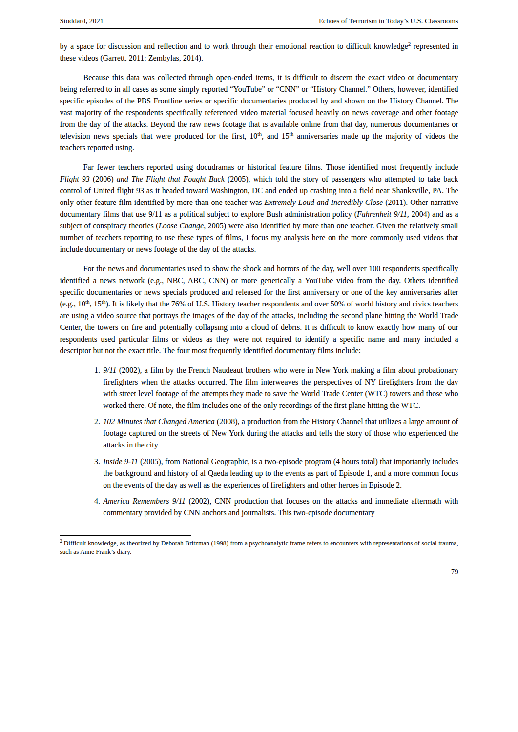Stoddard, 2021 Echoes of Terrorism in Today’s U.S. Classrooms
by a space for discussion and reflection and to work through their emotional reaction to difficult knowledge2 represented in these videos (Garrett, 2011; Zembylas, 2014).
Because this data was collected through open-ended items, it is difficult to discern the exact video or documentary being referred to in all cases as some simply reported “YouTube” or “CNN” or “History Channel.” Others, however, identified specific episodes of the PBS Frontline series or specific documentaries produced by and shown on the History Channel. The vast majority of the respondents specifically referenced video material focused heavily on news coverage and other footage from the day of the attacks. Beyond the raw news footage that is available online from that day, numerous documentaries or television news specials that were produced for the first, 10th, and 15th anniversaries made up the majority of videos the teachers reported using.
Far fewer teachers reported using docudramas or historical feature films. Those identified most frequently include Flight 93 (2006) and The Flight that Fought Back (2005), which told the story of passengers who attempted to take back control of United flight 93 as it headed toward Washington, DC and ended up crashing into a field near Shanksville, PA. The only other feature film identified by more than one teacher was Extremely Loud and Incredibly Close (2011). Other narrative documentary films that use 9/11 as a political subject to explore Bush administration policy (Fahrenheit 9/11, 2004) and as a subject of conspiracy theories (Loose Change, 2005) were also identified by more than one teacher. Given the relatively small number of teachers reporting to use these types of films, I focus my analysis here on the more commonly used videos that include documentary or news footage of the day of the attacks.
For the news and documentaries used to show the shock and horrors of the day, well over 100 respondents specifically identified a news network (e.g., NBC, ABC, CNN) or more generically a YouTube video from the day. Others identified specific documentaries or news specials produced and released for the first anniversary or one of the key anniversaries after (e.g., 10th, 15th). It is likely that the 76% of U.S. History teacher respondents and over 50% of world history and civics teachers are using a video source that portrays the images of the day of the attacks, including the second plane hitting the World Trade Center, the towers on fire and potentially collapsing into a cloud of debris. It is difficult to know exactly how many of our respondents used particular films or videos as they were not required to identify a specific name and many included a descriptor but not the exact title. The four most frequently identified documentary films include:
9/11 (2002), a film by the French Naudeaut brothers who were in New York making a film about probationary firefighters when the attacks occurred. The film interweaves the perspectives of NY firefighters from the day with street level footage of the attempts they made to save the World Trade Center (WTC) towers and those who worked there. Of note, the film includes one of the only recordings of the first plane hitting the WTC.
102 Minutes that Changed America (2008), a production from the History Channel that utilizes a large amount of footage captured on the streets of New York during the attacks and tells the story of those who experienced the attacks in the city.
Inside 9-11 (2005), from National Geographic, is a two-episode program (4 hours total) that importantly includes the background and history of al Qaeda leading up to the events as part of Episode 1, and a more common focus on the events of the day as well as the experiences of firefighters and other heroes in Episode 2.
America Remembers 9/11 (2002), CNN production that focuses on the attacks and immediate aftermath with commentary provided by CNN anchors and journalists. This two-episode documentary
2 Difficult knowledge, as theorized by Deborah Britzman (1998) from a psychoanalytic frame refers to encounters with representations of social trauma, such as Anne Frank’s diary.
79